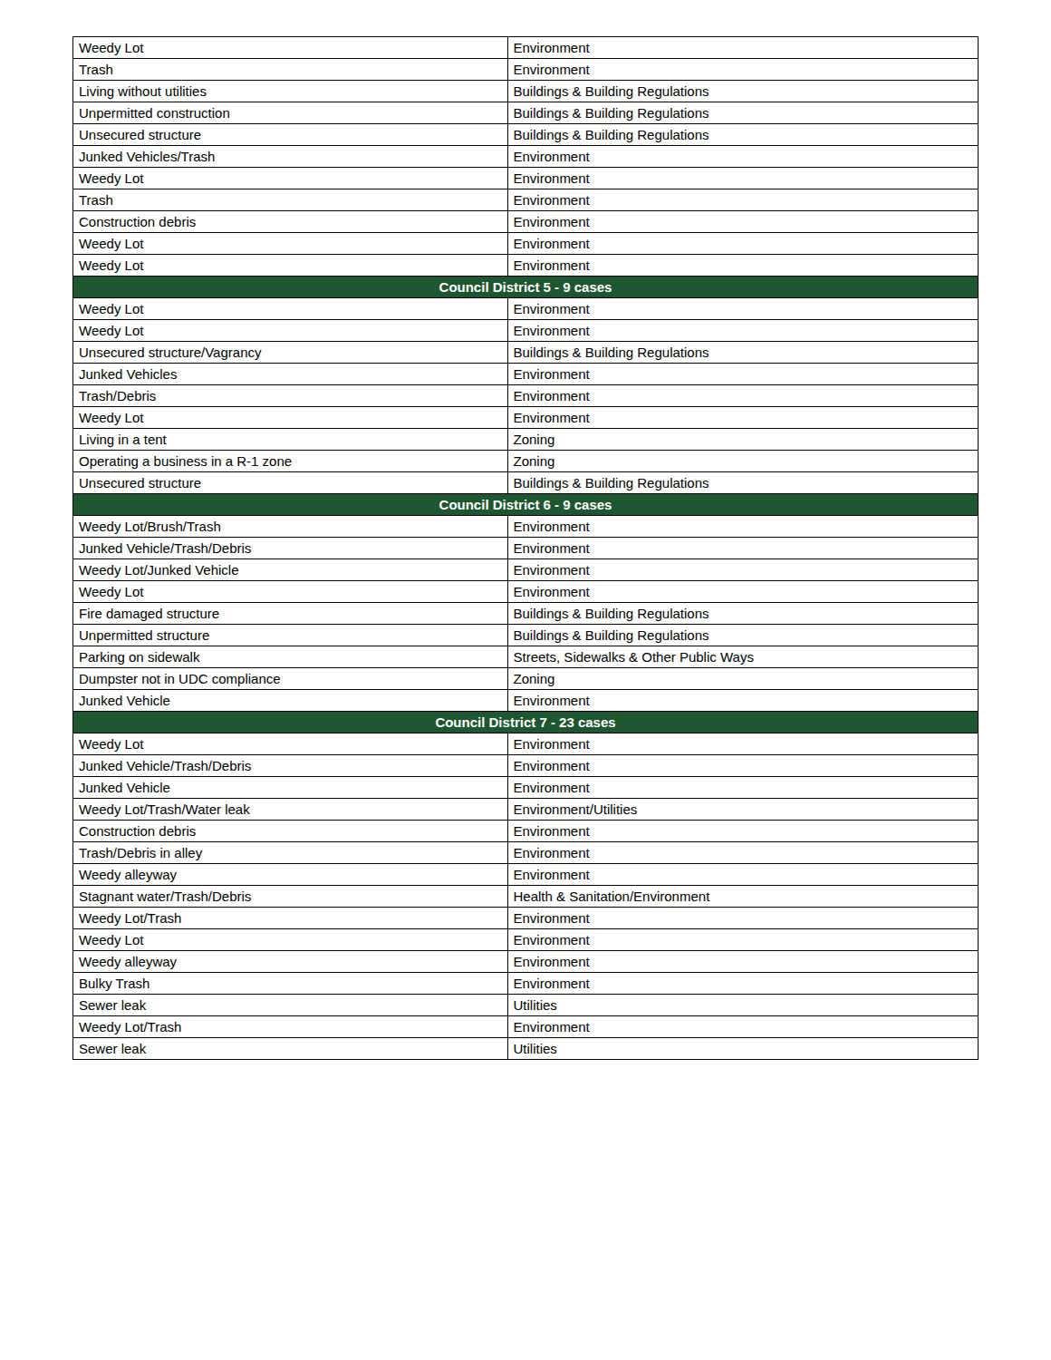| Weedy Lot | Environment |
| Trash | Environment |
| Living without utilities | Buildings & Building Regulations |
| Unpermitted construction | Buildings & Building Regulations |
| Unsecured structure | Buildings & Building Regulations |
| Junked Vehicles/Trash | Environment |
| Weedy Lot | Environment |
| Trash | Environment |
| Construction debris | Environment |
| Weedy Lot | Environment |
| Weedy Lot | Environment |
| Council District 5 - 9 cases |
| Weedy Lot | Environment |
| Weedy Lot | Environment |
| Unsecured structure/Vagrancy | Buildings & Building Regulations |
| Junked Vehicles | Environment |
| Trash/Debris | Environment |
| Weedy Lot | Environment |
| Living in a tent | Zoning |
| Operating a business in a R-1 zone | Zoning |
| Unsecured structure | Buildings & Building Regulations |
| Council District 6 - 9 cases |
| Weedy Lot/Brush/Trash | Environment |
| Junked Vehicle/Trash/Debris | Environment |
| Weedy Lot/Junked Vehicle | Environment |
| Weedy Lot | Environment |
| Fire damaged structure | Buildings & Building Regulations |
| Unpermitted structure | Buildings & Building Regulations |
| Parking on sidewalk | Streets, Sidewalks & Other Public Ways |
| Dumpster not in UDC compliance | Zoning |
| Junked Vehicle | Environment |
| Council District 7 - 23 cases |
| Weedy Lot | Environment |
| Junked Vehicle/Trash/Debris | Environment |
| Junked Vehicle | Environment |
| Weedy Lot/Trash/Water leak | Environment/Utilities |
| Construction debris | Environment |
| Trash/Debris in alley | Environment |
| Weedy alleyway | Environment |
| Stagnant water/Trash/Debris | Health & Sanitation/Environment |
| Weedy Lot/Trash | Environment |
| Weedy Lot | Environment |
| Weedy alleyway | Environment |
| Bulky Trash | Environment |
| Sewer leak | Utilities |
| Weedy Lot/Trash | Environment |
| Sewer leak | Utilities |